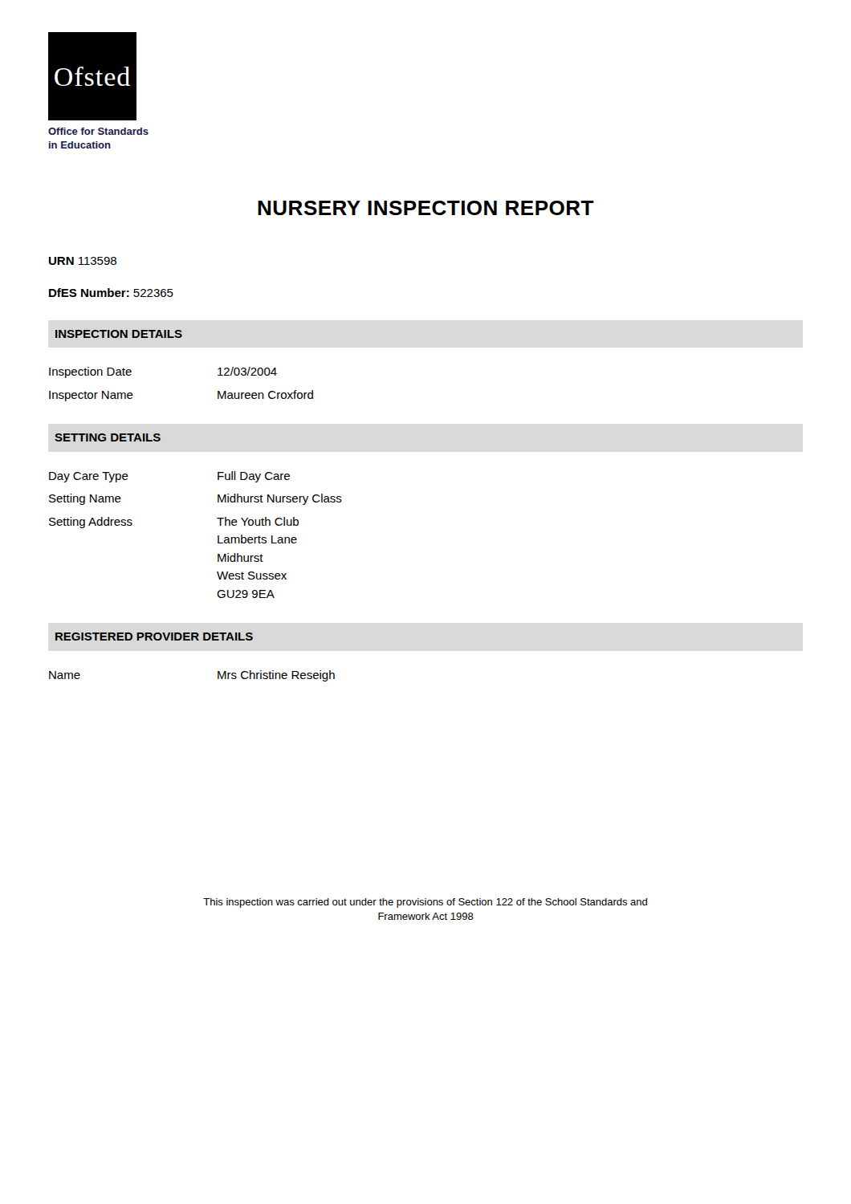Ofsted
Office for Standards
in Education
NURSERY INSPECTION REPORT
URN 113598
DfES Number: 522365
INSPECTION DETAILS
| Inspection Date | 12/03/2004 |
| Inspector Name | Maureen Croxford |
SETTING DETAILS
| Day Care Type | Full Day Care |
| Setting Name | Midhurst Nursery Class |
| Setting Address | The Youth Club Lamberts Lane Midhurst West Sussex GU29 9EA |
REGISTERED PROVIDER DETAILS
| Name | Mrs Christine Reseigh |
This inspection was carried out under the provisions of Section 122 of the School Standards and
Framework Act 1998